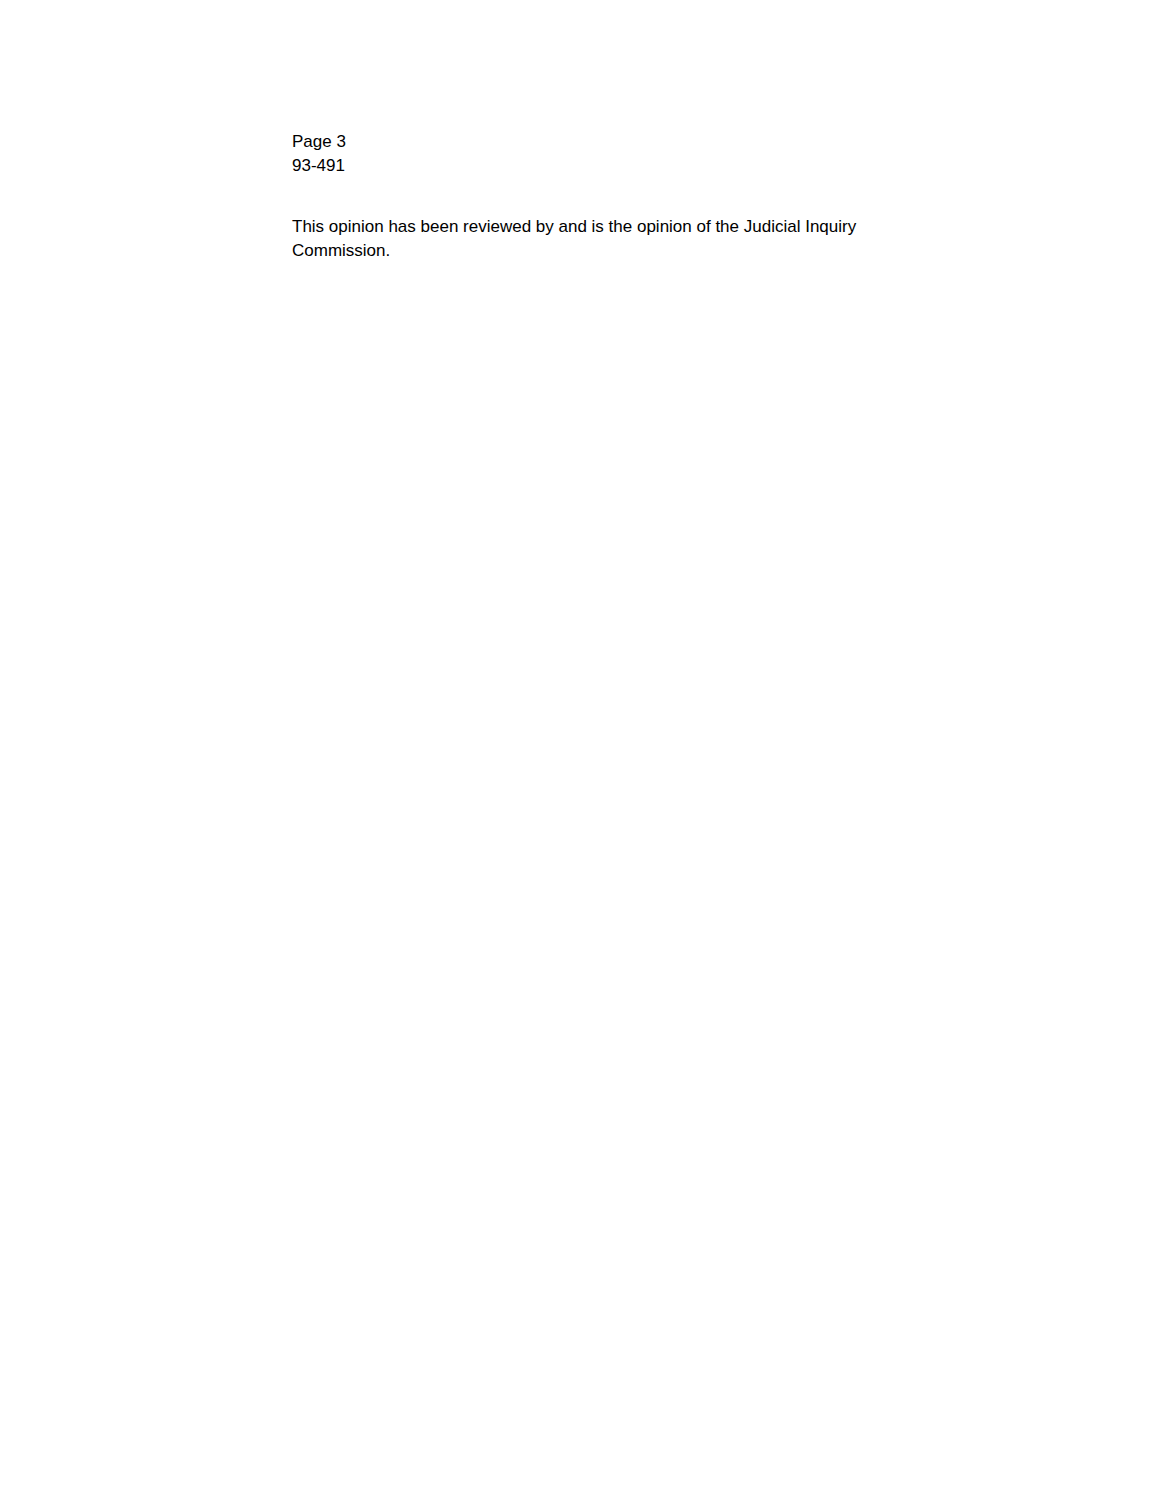Page 3
93-491
This opinion has been reviewed by and is the opinion of the Judicial Inquiry Commission.